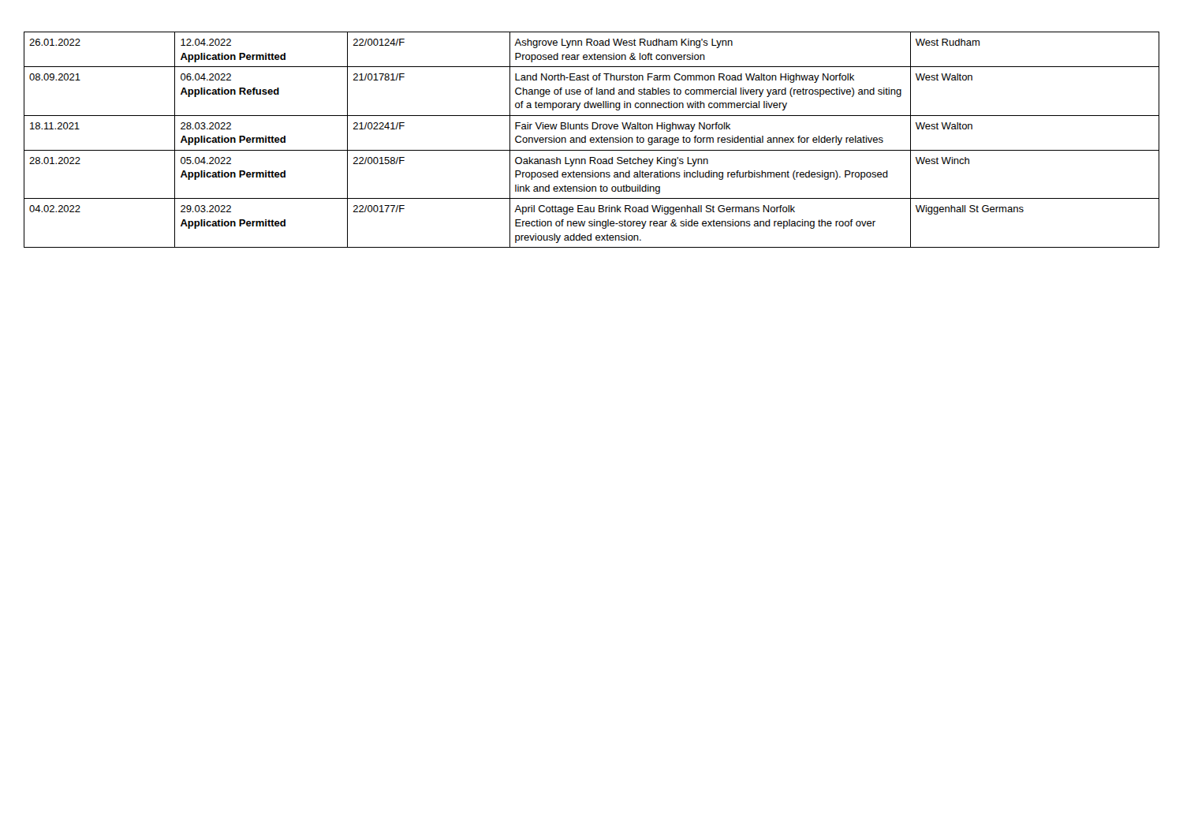| 26.01.2022 | 12.04.2022 Application Permitted | 22/00124/F | Ashgrove Lynn Road West Rudham King's Lynn Proposed rear extension & loft conversion | West Rudham |
| 08.09.2021 | 06.04.2022 Application Refused | 21/01781/F | Land North-East of Thurston Farm Common Road Walton Highway Norfolk Change of use of land and stables to commercial livery yard (retrospective) and siting of a temporary dwelling in connection with commercial livery | West Walton |
| 18.11.2021 | 28.03.2022 Application Permitted | 21/02241/F | Fair View Blunts Drove Walton Highway Norfolk Conversion and extension to garage to form residential annex for elderly relatives | West Walton |
| 28.01.2022 | 05.04.2022 Application Permitted | 22/00158/F | Oakanash Lynn Road Setchey King's Lynn Proposed extensions and alterations including refurbishment (redesign). Proposed link and extension to outbuilding | West Winch |
| 04.02.2022 | 29.03.2022 Application Permitted | 22/00177/F | April Cottage Eau Brink Road Wiggenhall St Germans Norfolk Erection of new single-storey rear & side extensions and replacing the roof over previously added extension. | Wiggenhall St Germans |